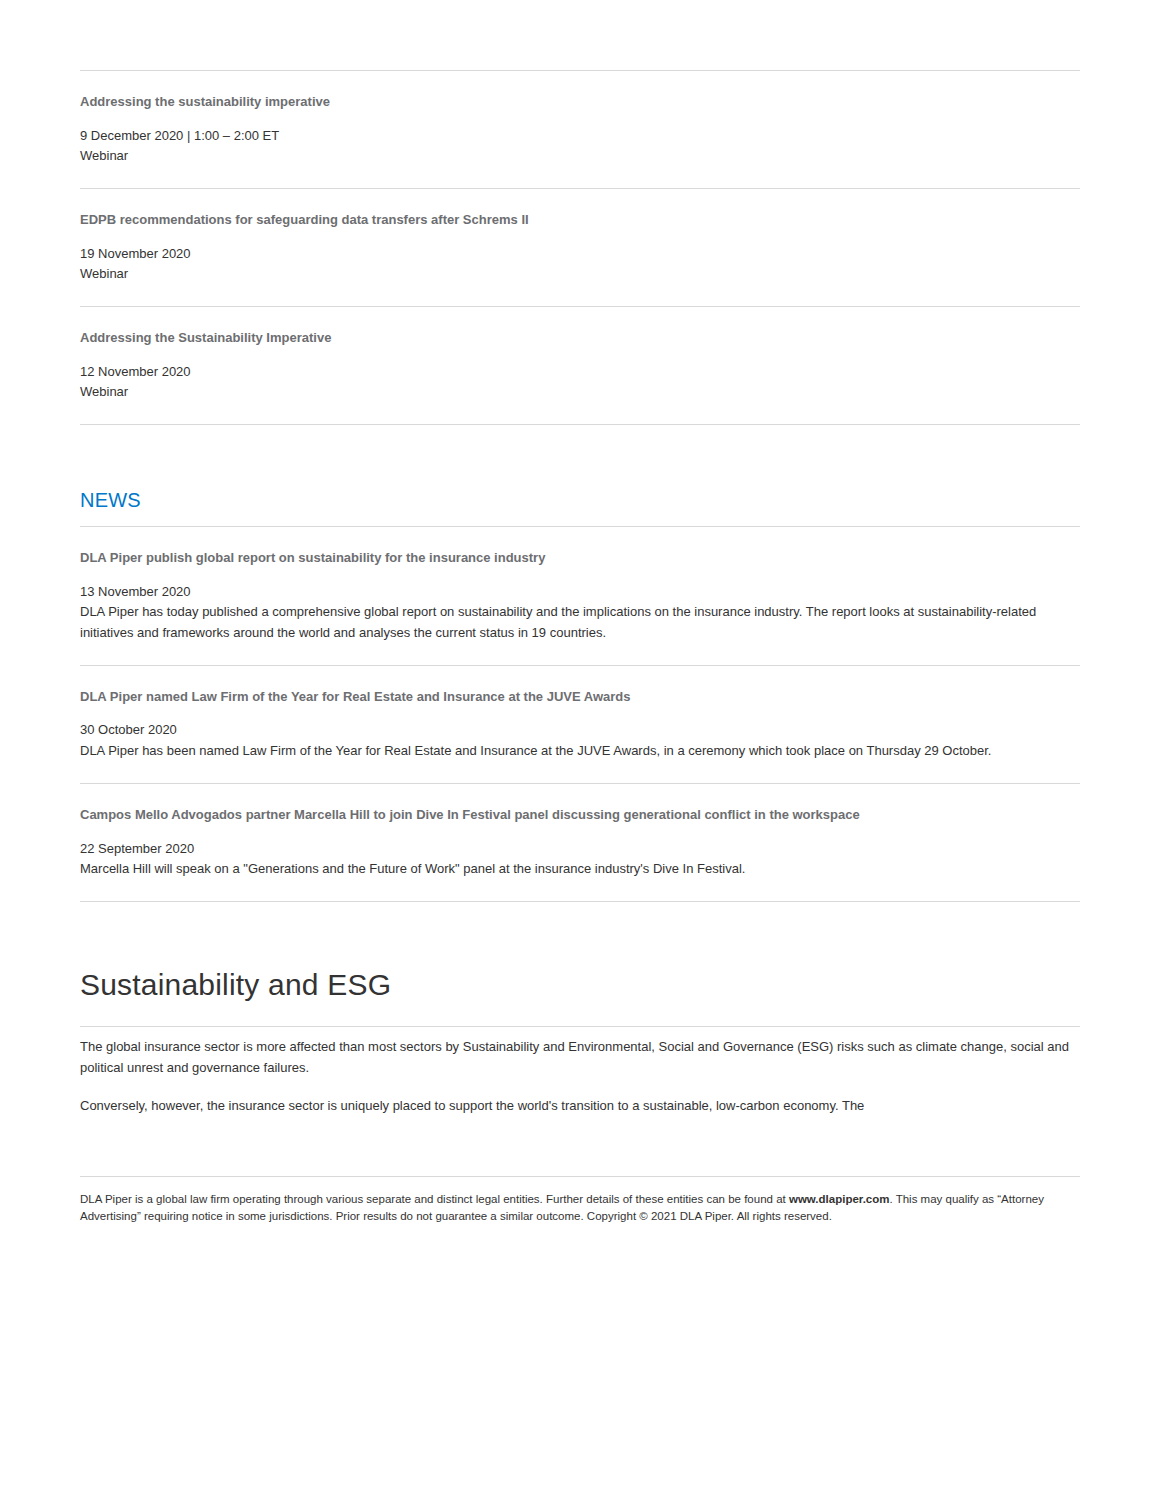Addressing the sustainability imperative
9 December 2020 | 1:00 – 2:00 ET
Webinar
EDPB recommendations for safeguarding data transfers after Schrems II
19 November 2020
Webinar
Addressing the Sustainability Imperative
12 November 2020
Webinar
NEWS
DLA Piper publish global report on sustainability for the insurance industry
13 November 2020
DLA Piper has today published a comprehensive global report on sustainability and the implications on the insurance industry. The report looks at sustainability-related initiatives and frameworks around the world and analyses the current status in 19 countries.
DLA Piper named Law Firm of the Year for Real Estate and Insurance at the JUVE Awards
30 October 2020
DLA Piper has been named Law Firm of the Year for Real Estate and Insurance at the JUVE Awards, in a ceremony which took place on Thursday 29 October.
Campos Mello Advogados partner Marcella Hill to join Dive In Festival panel discussing generational conflict in the workspace
22 September 2020
Marcella Hill will speak on a "Generations and the Future of Work" panel at the insurance industry's Dive In Festival.
Sustainability and ESG
The global insurance sector is more affected than most sectors by Sustainability and Environmental, Social and Governance (ESG) risks such as climate change, social and political unrest and governance failures.
Conversely, however, the insurance sector is uniquely placed to support the world's transition to a sustainable, low-carbon economy. The
DLA Piper is a global law firm operating through various separate and distinct legal entities. Further details of these entities can be found at www.dlapiper.com. This may qualify as “Attorney Advertising” requiring notice in some jurisdictions. Prior results do not guarantee a similar outcome. Copyright © 2021 DLA Piper. All rights reserved.